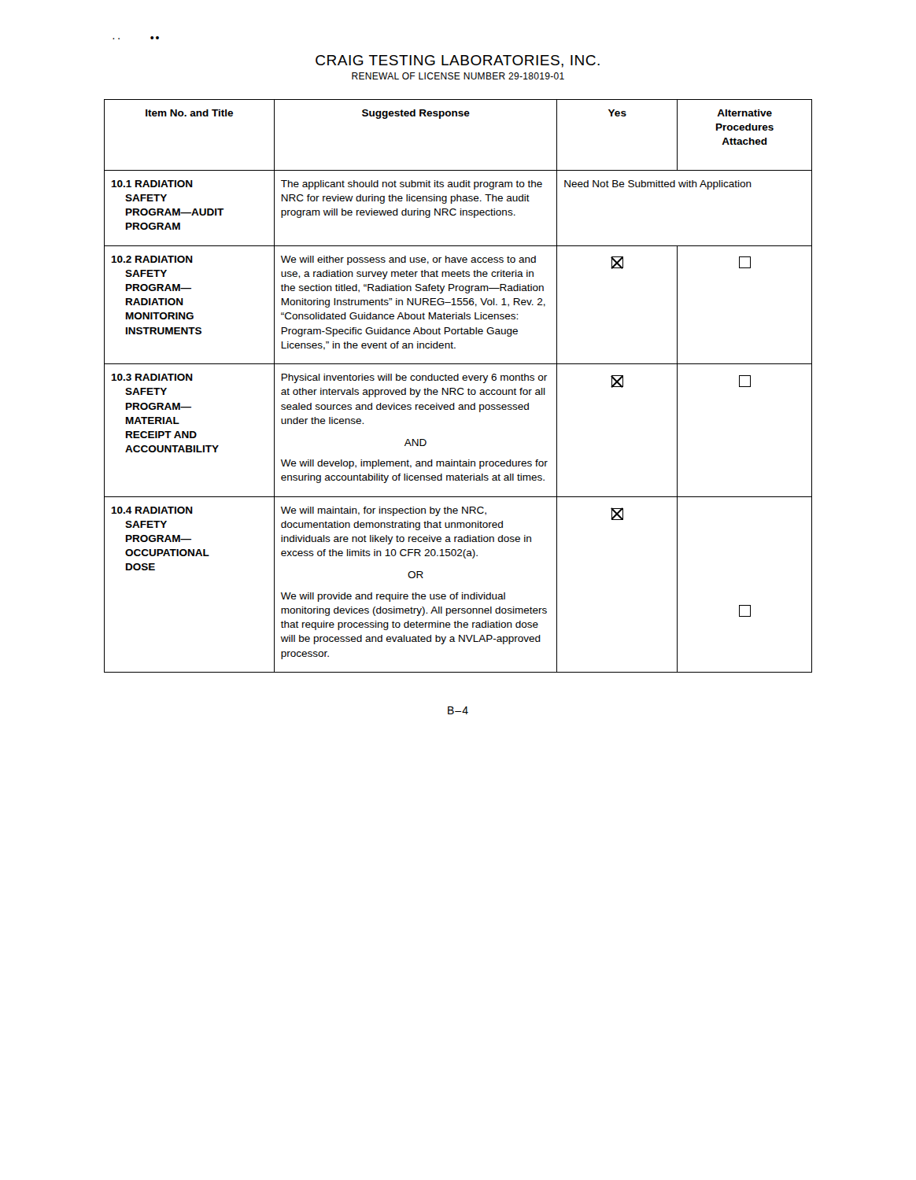·· ••
CRAIG TESTING LABORATORIES, INC.
RENEWAL OF LICENSE NUMBER 29-18019-01
| Item No. and Title | Suggested Response | Yes | Alternative Procedures Attached |
| --- | --- | --- | --- |
| 10.1 RADIATION SAFETY PROGRAM—AUDIT PROGRAM | The applicant should not submit its audit program to the NRC for review during the licensing phase. The audit program will be reviewed during NRC inspections. | Need Not Be Submitted with Application |
| 10.2 RADIATION SAFETY PROGRAM— RADIATION MONITORING INSTRUMENTS | We will either possess and use, or have access to and use, a radiation survey meter that meets the criteria in the section titled, “Radiation Safety Program—Radiation Monitoring Instruments” in NUREG–1556, Vol. 1, Rev. 2, “Consolidated Guidance About Materials Licenses: Program-Specific Guidance About Portable Gauge Licenses,” in the event of an incident. | | |
| 10.3 RADIATION SAFETY PROGRAM— MATERIAL RECEIPT AND ACCOUNTABILITY | Physical inventories will be conducted every 6 months or at other intervals approved by the NRC to account for all sealed sources and devices received and possessed under the license. AND We will develop, implement, and maintain procedures for ensuring accountability of licensed materials at all times. | | |
| 10.4 RADIATION SAFETY PROGRAM— OCCUPATIONAL DOSE | We will maintain, for inspection by the NRC, documentation demonstrating that unmonitored individuals are not likely to receive a radiation dose in excess of the limits in 10 CFR 20.1502(a). OR We will provide and require the use of individual monitoring devices (dosimetry). All personnel dosimeters that require processing to determine the radiation dose will be processed and evaluated by a NVLAP-approved processor. | | |
B–4